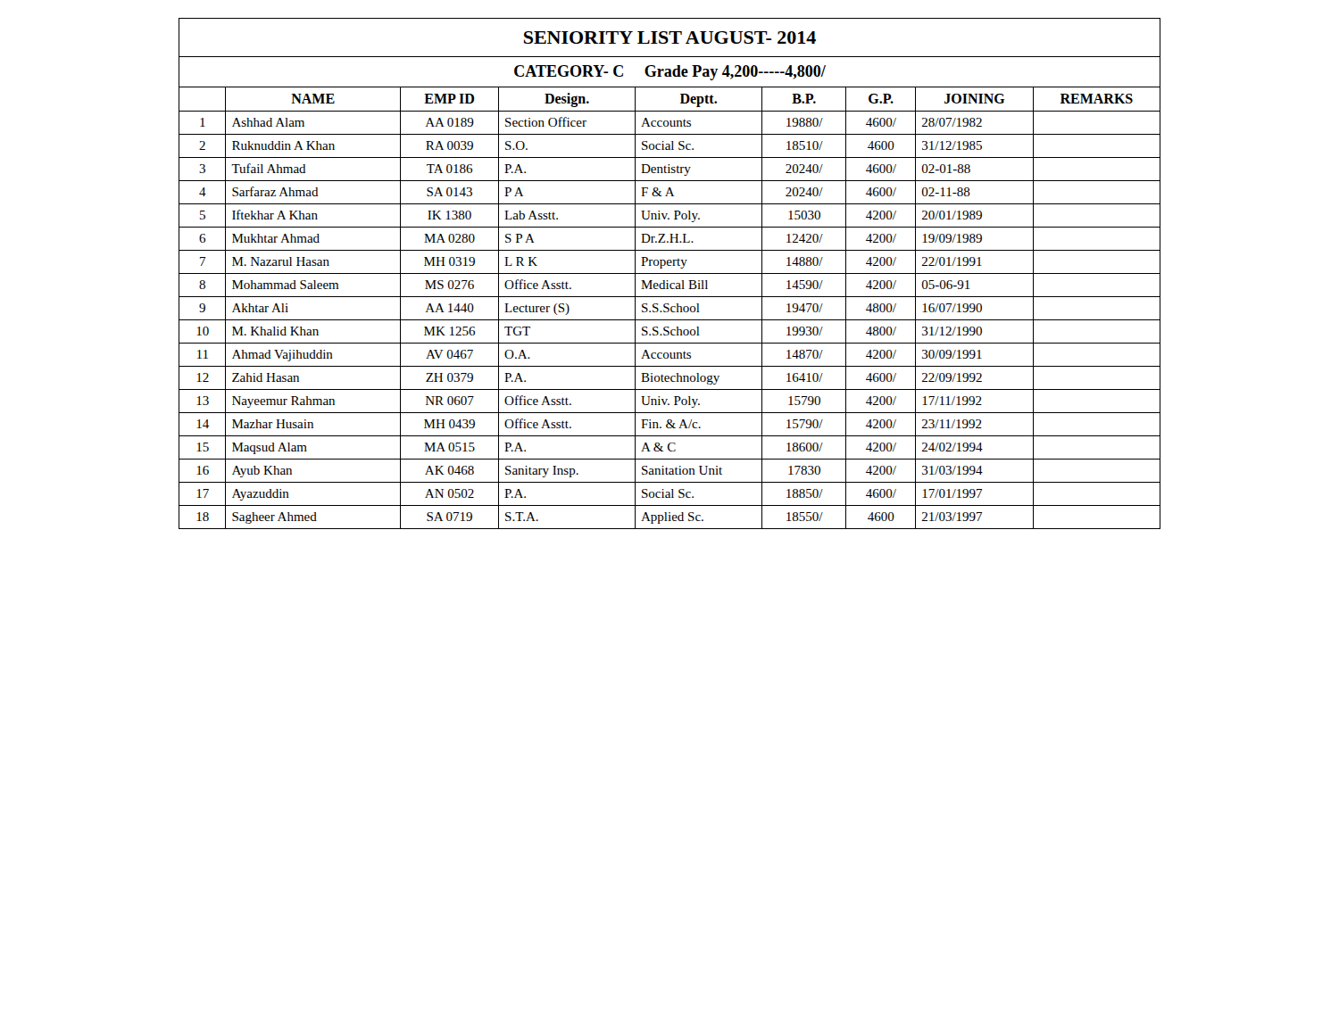| SENIORITY LIST AUGUST- 2014 |
| CATEGORY- C Grade Pay 4,200-----4,800/ |
| | NAME | EMP ID | Design. | Deptt. | B.P. | G.P. | JOINING | REMARKS |
| 1 | Ashhad Alam | AA 0189 | Section Officer | Accounts | 19880/ | 4600/ | 28/07/1982 | |
| 2 | Ruknuddin A Khan | RA 0039 | S.O. | Social Sc. | 18510/ | 4600 | 31/12/1985 | |
| 3 | Tufail Ahmad | TA 0186 | P.A. | Dentistry | 20240/ | 4600/ | 02-01-88 | |
| 4 | Sarfaraz Ahmad | SA 0143 | P A | F & A | 20240/ | 4600/ | 02-11-88 | |
| 5 | Iftekhar A Khan | IK 1380 | Lab Asstt. | Univ. Poly. | 15030 | 4200/ | 20/01/1989 | |
| 6 | Mukhtar Ahmad | MA 0280 | S P A | Dr.Z.H.L. | 12420/ | 4200/ | 19/09/1989 | |
| 7 | M. Nazarul Hasan | MH 0319 | L R K | Property | 14880/ | 4200/ | 22/01/1991 | |
| 8 | Mohammad Saleem | MS 0276 | Office Asstt. | Medical Bill | 14590/ | 4200/ | 05-06-91 | |
| 9 | Akhtar Ali | AA 1440 | Lecturer (S) | S.S.School | 19470/ | 4800/ | 16/07/1990 | |
| 10 | M. Khalid Khan | MK 1256 | TGT | S.S.School | 19930/ | 4800/ | 31/12/1990 | |
| 11 | Ahmad Vajihuddin | AV 0467 | O.A. | Accounts | 14870/ | 4200/ | 30/09/1991 | |
| 12 | Zahid Hasan | ZH 0379 | P.A. | Biotechnology | 16410/ | 4600/ | 22/09/1992 | |
| 13 | Nayeemur Rahman | NR 0607 | Office Asstt. | Univ. Poly. | 15790 | 4200/ | 17/11/1992 | |
| 14 | Mazhar Husain | MH 0439 | Office Asstt. | Fin. & A/c. | 15790/ | 4200/ | 23/11/1992 | |
| 15 | Maqsud Alam | MA 0515 | P.A. | A & C | 18600/ | 4200/ | 24/02/1994 | |
| 16 | Ayub Khan | AK 0468 | Sanitary Insp. | Sanitation Unit | 17830 | 4200/ | 31/03/1994 | |
| 17 | Ayazuddin | AN 0502 | P.A. | Social Sc. | 18850/ | 4600/ | 17/01/1997 | |
| 18 | Sagheer Ahmed | SA 0719 | S.T.A. | Applied Sc. | 18550/ | 4600 | 21/03/1997 | |